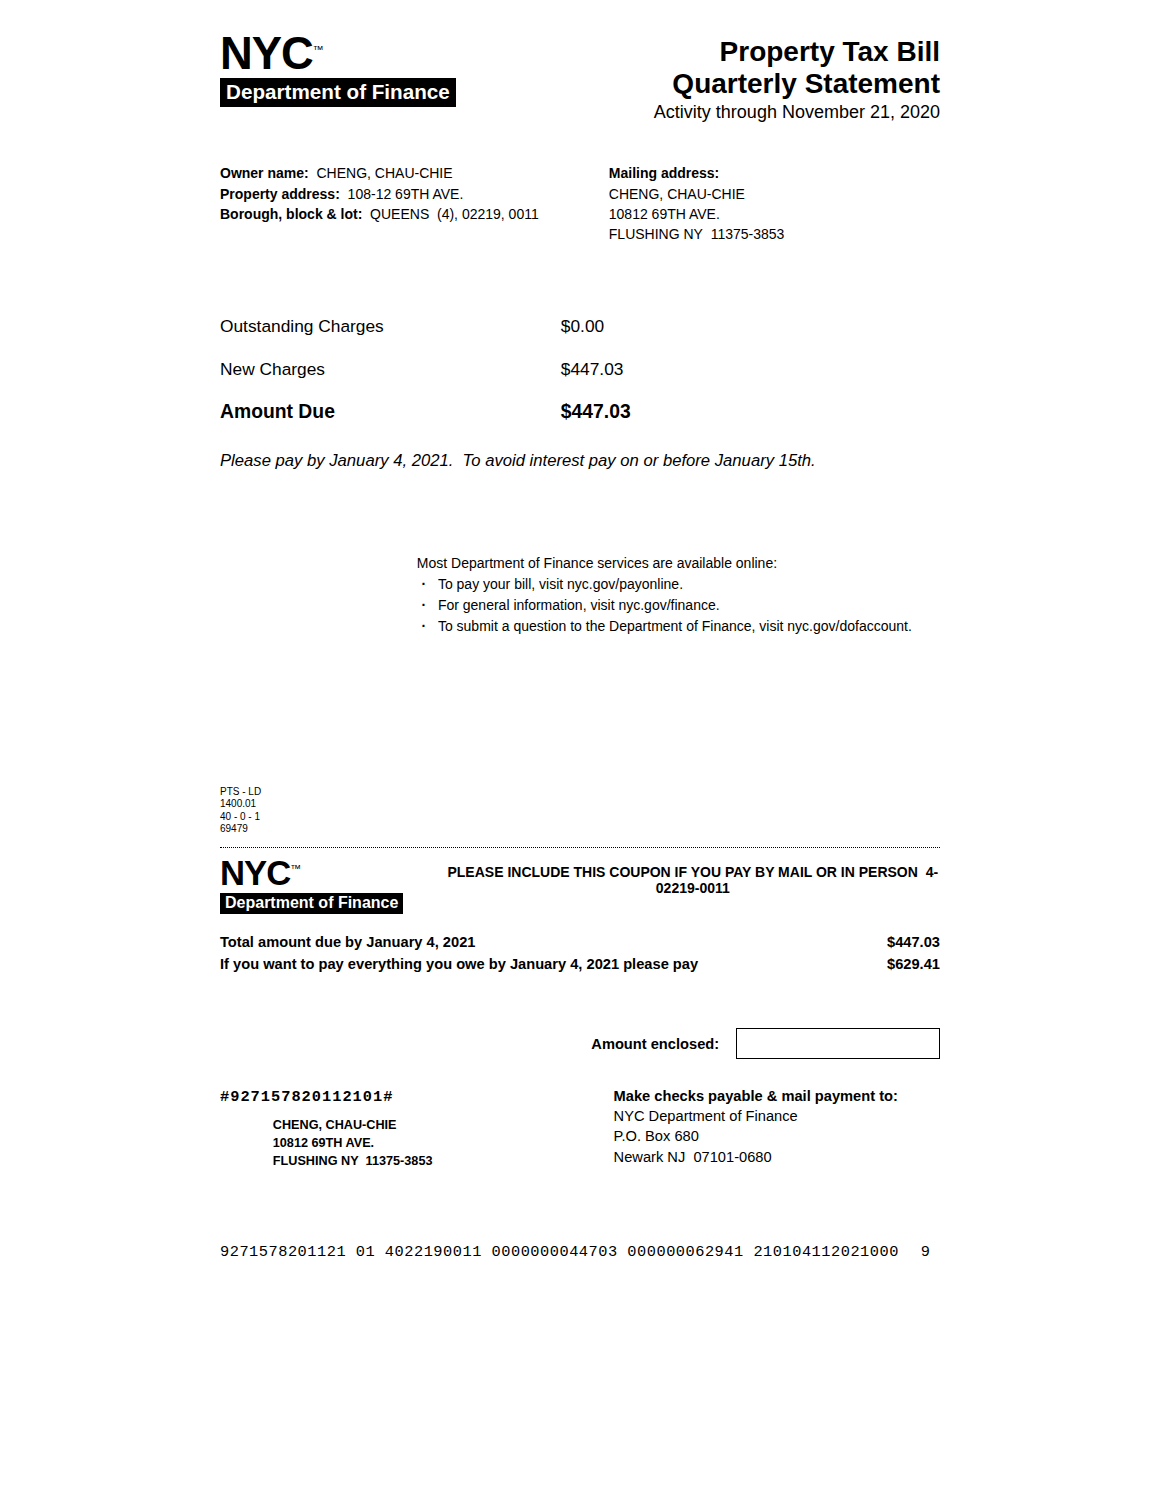NYC™
Department of Finance
Property Tax Bill
Quarterly Statement
Activity through November 21, 2020
Owner name: CHENG, CHAU-CHIE
Property address: 108-12 69TH AVE.
Borough, block & lot: QUEENS (4), 02219, 0011
Mailing address:
CHENG, CHAU-CHIE
10812 69TH AVE.
FLUSHING NY 11375-3853
Outstanding Charges
$0.00
New Charges
$447.03
Amount Due
$447.03
Please pay by January 4, 2021. To avoid interest pay on or before January 15th.
Most Department of Finance services are available online:
To pay your bill, visit nyc.gov/payonline.
For general information, visit nyc.gov/finance.
To submit a question to the Department of Finance, visit nyc.gov/dofaccount.
PTS - LD
1400.01
40 - 0 - 1
69479
NYC™
Department of Finance
PLEASE INCLUDE THIS COUPON IF YOU PAY BY MAIL OR IN PERSON 4-02219-0011
Total amount due by January 4, 2021
$447.03
If you want to pay everything you owe by January 4, 2021 please pay
$629.41
Amount enclosed:
#927157820112101#
CHENG, CHAU-CHIE
10812 69TH AVE.
FLUSHING NY 11375-3853
Make checks payable & mail payment to:
NYC Department of Finance
P.O. Box 680
Newark NJ 07101-0680
9271578201121 01 4022190011 0000000044703 000000062941 210104112021000 9